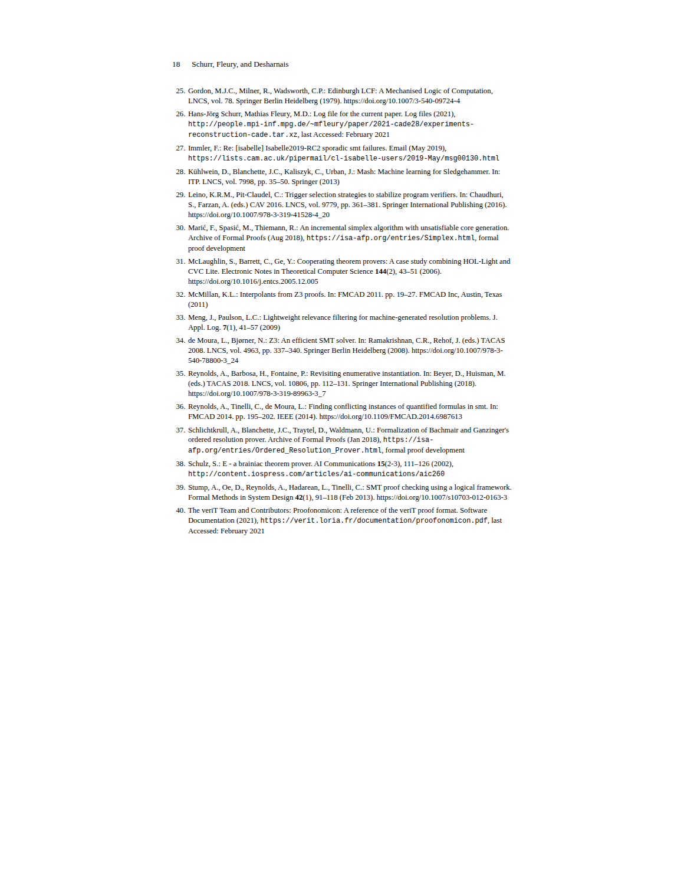18 Schurr, Fleury, and Desharnais
25. Gordon, M.J.C., Milner, R., Wadsworth, C.P.: Edinburgh LCF: A Mechanised Logic of Computation, LNCS, vol. 78. Springer Berlin Heidelberg (1979). https://doi.org/10.1007/3-540-09724-4
26. Hans-Jörg Schurr, Mathias Fleury, M.D.: Log file for the current paper. Log files (2021), http://people.mpi-inf.mpg.de/~mfleury/paper/2021-cade28/experiments-reconstruction-cade.tar.xz, last Accessed: February 2021
27. Immler, F.: Re: [isabelle] Isabelle2019-RC2 sporadic smt failures. Email (May 2019), https://lists.cam.ac.uk/pipermail/cl-isabelle-users/2019-May/msg00130.html
28. Kühlwein, D., Blanchette, J.C., Kaliszyk, C., Urban, J.: Mash: Machine learning for Sledgehammer. In: ITP. LNCS, vol. 7998, pp. 35–50. Springer (2013)
29. Leino, K.R.M., Pit-Claudel, C.: Trigger selection strategies to stabilize program verifiers. In: Chaudhuri, S., Farzan, A. (eds.) CAV 2016. LNCS, vol. 9779, pp. 361–381. Springer International Publishing (2016). https://doi.org/10.1007/978-3-319-41528-4_20
30. Marić, F., Spasić, M., Thiemann, R.: An incremental simplex algorithm with unsatisfiable core generation. Archive of Formal Proofs (Aug 2018), https://isa-afp.org/entries/Simplex.html, formal proof development
31. McLaughlin, S., Barrett, C., Ge, Y.: Cooperating theorem provers: A case study combining HOL-Light and CVC Lite. Electronic Notes in Theoretical Computer Science 144(2), 43–51 (2006). https://doi.org/10.1016/j.entcs.2005.12.005
32. McMillan, K.L.: Interpolants from Z3 proofs. In: FMCAD 2011. pp. 19–27. FMCAD Inc, Austin, Texas (2011)
33. Meng, J., Paulson, L.C.: Lightweight relevance filtering for machine-generated resolution problems. J. Appl. Log. 7(1), 41–57 (2009)
34. de Moura, L., Bjørner, N.: Z3: An efficient SMT solver. In: Ramakrishnan, C.R., Rehof, J. (eds.) TACAS 2008. LNCS, vol. 4963, pp. 337–340. Springer Berlin Heidelberg (2008). https://doi.org/10.1007/978-3-540-78800-3_24
35. Reynolds, A., Barbosa, H., Fontaine, P.: Revisiting enumerative instantiation. In: Beyer, D., Huisman, M. (eds.) TACAS 2018. LNCS, vol. 10806, pp. 112–131. Springer International Publishing (2018). https://doi.org/10.1007/978-3-319-89963-3_7
36. Reynolds, A., Tinelli, C., de Moura, L.: Finding conflicting instances of quantified formulas in smt. In: FMCAD 2014. pp. 195–202. IEEE (2014). https://doi.org/10.1109/FMCAD.2014.6987613
37. Schlichtkrull, A., Blanchette, J.C., Traytel, D., Waldmann, U.: Formalization of Bachmair and Ganzinger's ordered resolution prover. Archive of Formal Proofs (Jan 2018), https://isa-afp.org/entries/Ordered_Resolution_Prover.html, formal proof development
38. Schulz, S.: E - a brainiac theorem prover. AI Communications 15(2-3), 111–126 (2002), http://content.iospress.com/articles/ai-communications/aic260
39. Stump, A., Oe, D., Reynolds, A., Hadarean, L., Tinelli, C.: SMT proof checking using a logical framework. Formal Methods in System Design 42(1), 91–118 (Feb 2013). https://doi.org/10.1007/s10703-012-0163-3
40. The veriT Team and Contributors: Proofonomicon: A reference of the veriT proof format. Software Documentation (2021), https://verit.loria.fr/documentation/proofonomicon.pdf, last Accessed: February 2021